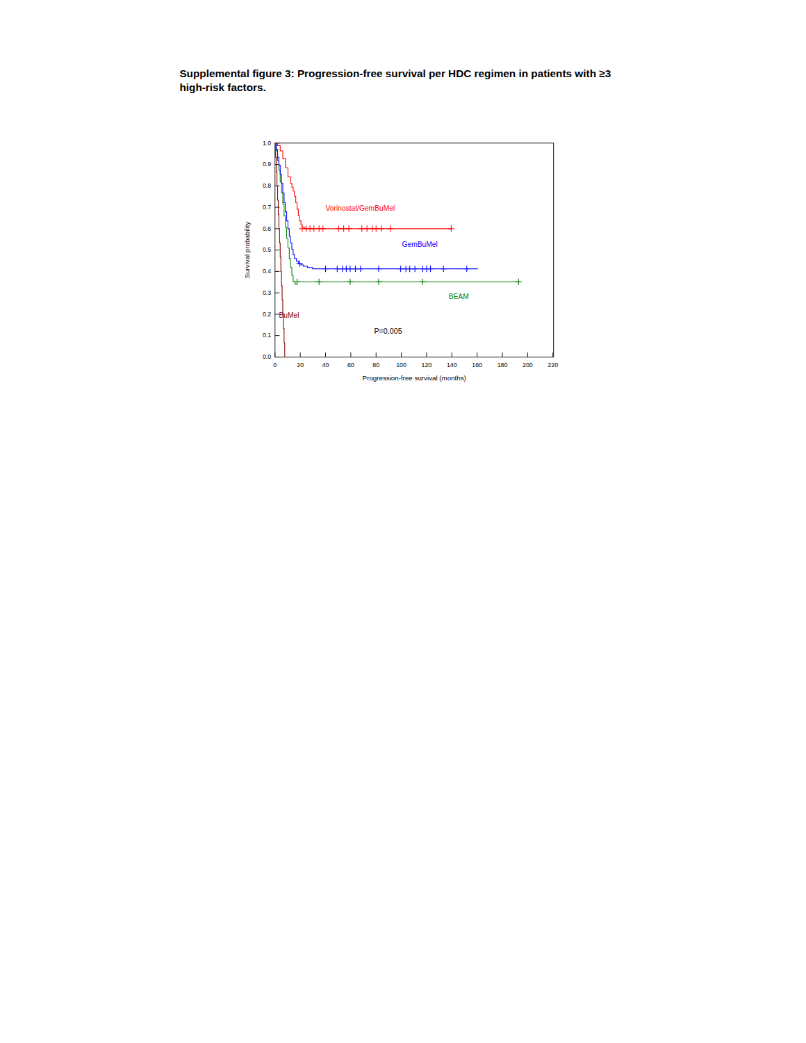Supplemental figure 3: Progression-free survival per HDC regimen in patients with ≥3 high-risk factors.
0.0 0.1 0.2 0.3 0.4 0.5 0.6 0.7 0.8 0.9 1.0 0 20 40 60 80 100 120 140 160 180 200 220 Progression-free survival (months) Survival probability Vorinostat/GemBuMel GemBuMel BEAM BuMel P=0.005